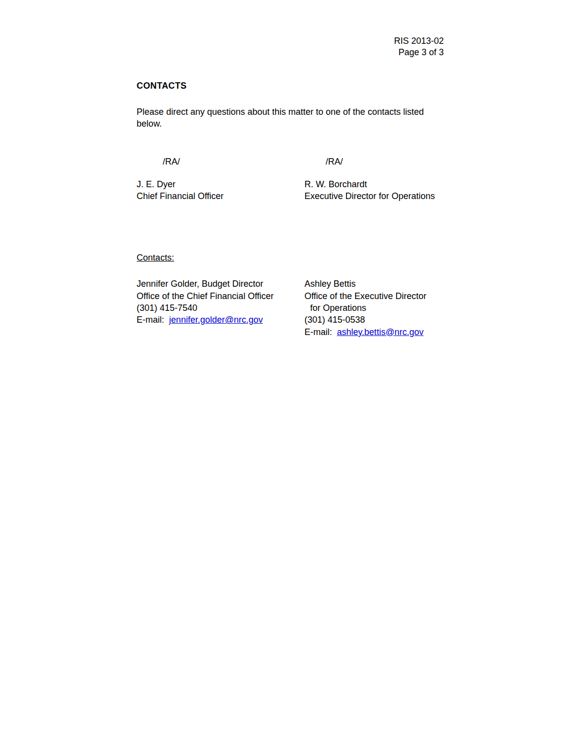RIS 2013-02
Page 3 of 3
CONTACTS
Please direct any questions about this matter to one of the contacts listed below.
/RA/
/RA/
J. E. Dyer
Chief Financial Officer
R. W. Borchardt
Executive Director for Operations
Contacts:
Jennifer Golder, Budget Director
Office of the Chief Financial Officer
(301) 415-7540
E-mail: jennifer.golder@nrc.gov
Ashley Bettis
Office of the Executive Director
for Operations
(301) 415-0538
E-mail: ashley.bettis@nrc.gov